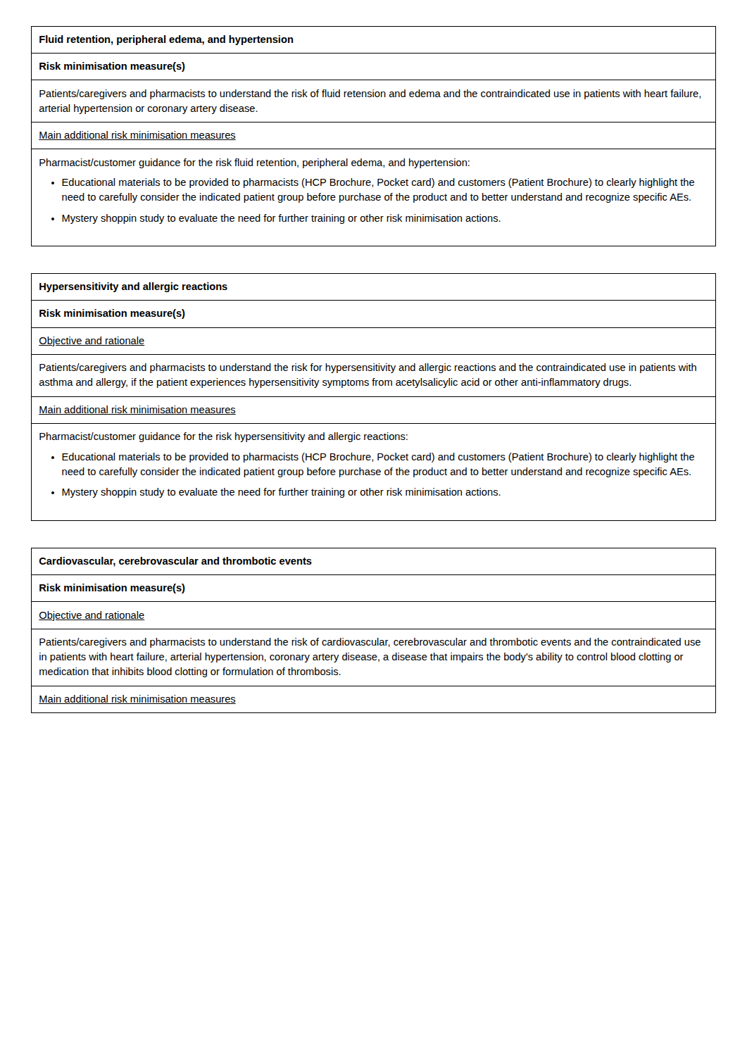| Fluid retention, peripheral edema, and hypertension |
| Risk minimisation measure(s) |
| Patients/caregivers and pharmacists to understand the risk of fluid retension and edema and the contraindicated use in patients with heart failure, arterial hypertension or coronary artery disease. |
| Main additional risk minimisation measures |
| Pharmacist/customer guidance for the risk fluid retention, peripheral edema, and hypertension: Educational materials to be provided to pharmacists (HCP Brochure, Pocket card) and customers (Patient Brochure) to clearly highlight the need to carefully consider the indicated patient group before purchase of the product and to better understand and recognize specific AEs. Mystery shoppin study to evaluate the need for further training or other risk minimisation actions. |
| Hypersensitivity and allergic reactions |
| Risk minimisation measure(s) |
| Objective and rationale |
| Patients/caregivers and pharmacists to understand the risk for hypersensitivity and allergic reactions and the contraindicated use in patients with asthma and allergy, if the patient experiences hypersensitivity symptoms from acetylsalicylic acid or other anti-inflammatory drugs. |
| Main additional risk minimisation measures |
| Pharmacist/customer guidance for the risk hypersensitivity and allergic reactions: Educational materials to be provided to pharmacists (HCP Brochure, Pocket card) and customers (Patient Brochure) to clearly highlight the need to carefully consider the indicated patient group before purchase of the product and to better understand and recognize specific AEs. Mystery shoppin study to evaluate the need for further training or other risk minimisation actions. |
| Cardiovascular, cerebrovascular and thrombotic events |
| Risk minimisation measure(s) |
| Objective and rationale |
| Patients/caregivers and pharmacists to understand the risk of cardiovascular, cerebrovascular and thrombotic events and the contraindicated use in patients with heart failure, arterial hypertension, coronary artery disease, a disease that impairs the body's ability to control blood clotting or medication that inhibits blood clotting or formulation of thrombosis. |
| Main additional risk minimisation measures |